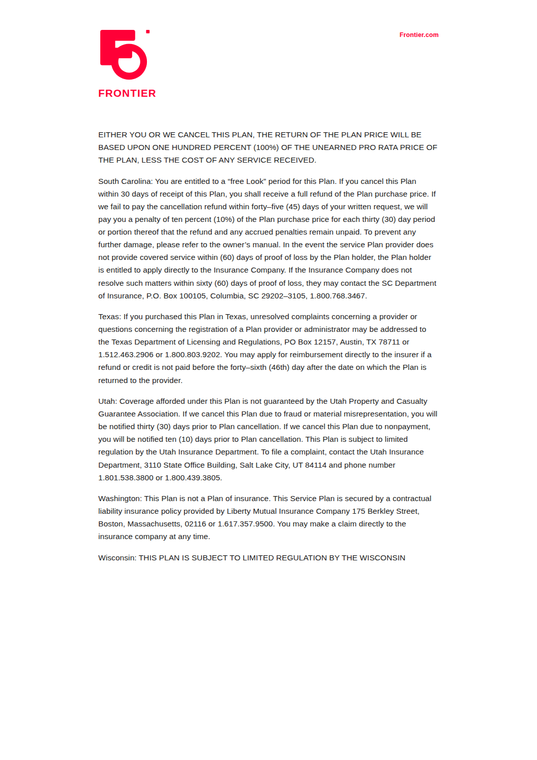FRONTIER
Frontier.com
Either you or we cancel this plan, the return of the plan price will be based upon one hundred percent (100%) of the unearned pro rata price of the plan, less the cost of any service received.
South Carolina: You are entitled to a “free Look” period for this Plan. If you cancel this Plan within 30 days of receipt of this Plan, you shall receive a full refund of the Plan purchase price. If we fail to pay the cancellation refund within forty–five (45) days of your written request, we will pay you a penalty of ten percent (10%) of the Plan purchase price for each thirty (30) day period or portion thereof that the refund and any accrued penalties remain unpaid. To prevent any further damage, please refer to the owner’s manual. In the event the service Plan provider does not provide covered service within (60) days of proof of loss by the Plan holder, the Plan holder is entitled to apply directly to the Insurance Company. If the Insurance Company does not resolve such matters within sixty (60) days of proof of loss, they may contact the SC Department of Insurance, P.O. Box 100105, Columbia, SC 29202–3105, 1.800.768.3467.
Texas: If you purchased this Plan in Texas, unresolved complaints concerning a provider or questions concerning the registration of a Plan provider or administrator may be addressed to the Texas Department of Licensing and Regulations, PO Box 12157, Austin, TX 78711 or 1.512.463.2906 or 1.800.803.9202. You may apply for reimbursement directly to the insurer if a refund or credit is not paid before the forty–sixth (46th) day after the date on which the Plan is returned to the provider.
Utah: Coverage afforded under this Plan is not guaranteed by the Utah Property and Casualty Guarantee Association. If we cancel this Plan due to fraud or material misrepresentation, you will be notified thirty (30) days prior to Plan cancellation. If we cancel this Plan due to nonpayment, you will be notified ten (10) days prior to Plan cancellation. This Plan is subject to limited regulation by the Utah Insurance Department. To file a complaint, contact the Utah Insurance Department, 3110 State Office Building, Salt Lake City, UT 84114 and phone number 1.801.538.3800 or 1.800.439.3805.
Washington: This Plan is not a Plan of insurance. This Service Plan is secured by a contractual liability insurance policy provided by Liberty Mutual Insurance Company 175 Berkley Street, Boston, Massachusetts, 02116 or 1.617.357.9500. You may make a claim directly to the insurance company at any time.
Wisconsin: THIS PLAN IS SUBJECT TO LIMITED REGULATION BY THE WISCONSIN